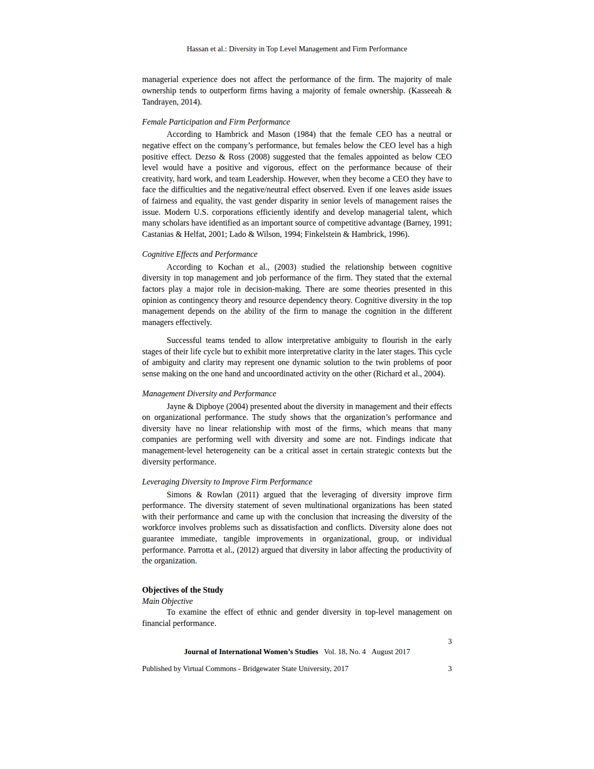Hassan et al.: Diversity in Top Level Management and Firm Performance
managerial experience does not affect the performance of the firm. The majority of male ownership tends to outperform firms having a majority of female ownership. (Kasseeah & Tandrayen, 2014).
Female Participation and Firm Performance
According to Hambrick and Mason (1984) that the female CEO has a neutral or negative effect on the company’s performance, but females below the CEO level has a high positive effect. Dezso & Ross (2008) suggested that the females appointed as below CEO level would have a positive and vigorous, effect on the performance because of their creativity, hard work, and team Leadership. However, when they become a CEO they have to face the difficulties and the negative/neutral effect observed. Even if one leaves aside issues of fairness and equality, the vast gender disparity in senior levels of management raises the issue. Modern U.S. corporations efficiently identify and develop managerial talent, which many scholars have identified as an important source of competitive advantage (Barney, 1991; Castanias & Helfat, 2001; Lado & Wilson, 1994; Finkelstein & Hambrick, 1996).
Cognitive Effects and Performance
According to Kochan et al., (2003) studied the relationship between cognitive diversity in top management and job performance of the firm. They stated that the external factors play a major role in decision-making. There are some theories presented in this opinion as contingency theory and resource dependency theory. Cognitive diversity in the top management depends on the ability of the firm to manage the cognition in the different managers effectively.
Successful teams tended to allow interpretative ambiguity to flourish in the early stages of their life cycle but to exhibit more interpretative clarity in the later stages. This cycle of ambiguity and clarity may represent one dynamic solution to the twin problems of poor sense making on the one hand and uncoordinated activity on the other (Richard et al., 2004).
Management Diversity and Performance
Jayne & Dipboye (2004) presented about the diversity in management and their effects on organizational performance. The study shows that the organization’s performance and diversity have no linear relationship with most of the firms, which means that many companies are performing well with diversity and some are not. Findings indicate that management-level heterogeneity can be a critical asset in certain strategic contexts but the diversity performance.
Leveraging Diversity to Improve Firm Performance
Simons & Rowlan (2011) argued that the leveraging of diversity improve firm performance. The diversity statement of seven multinational organizations has been stated with their performance and came up with the conclusion that increasing the diversity of the workforce involves problems such as dissatisfaction and conflicts. Diversity alone does not guarantee immediate, tangible improvements in organizational, group, or individual performance. Parrotta et al., (2012) argued that diversity in labor affecting the productivity of the organization.
Objectives of the Study
Main Objective
To examine the effect of ethnic and gender diversity in top-level management on financial performance.
3
Journal of International Women’s Studies Vol. 18, No. 4 August 2017
Published by Virtual Commons - Bridgewater State University, 2017
3